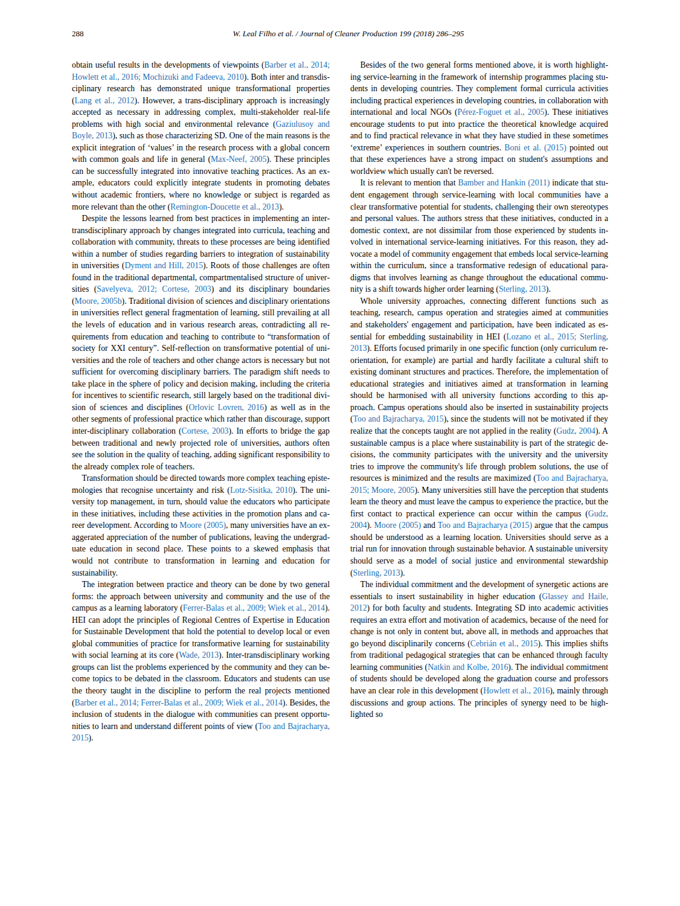288 W. Leal Filho et al. / Journal of Cleaner Production 199 (2018) 286–295
obtain useful results in the developments of viewpoints (Barber et al., 2014; Howlett et al., 2016; Mochizuki and Fadeeva, 2010). Both inter and transdisciplinary research has demonstrated unique transformational properties (Lang et al., 2012). However, a trans-disciplinary approach is increasingly accepted as necessary in addressing complex, multi-stakeholder real-life problems with high social and environmental relevance (Gaziulusoy and Boyle, 2013), such as those characterizing SD. One of the main reasons is the explicit integration of ‘values’ in the research process with a global concern with common goals and life in general (Max-Neef, 2005). These principles can be successfully integrated into innovative teaching practices. As an example, educators could explicitly integrate students in promoting debates without academic frontiers, where no knowledge or subject is regarded as more relevant than the other (Remington-Doucette et al., 2013).
Despite the lessons learned from best practices in implementing an inter-transdisciplinary approach by changes integrated into curricula, teaching and collaboration with community, threats to these processes are being identified within a number of studies regarding barriers to integration of sustainability in universities (Dyment and Hill, 2015). Roots of those challenges are often found in the traditional departmental, compartmentalised structure of universities (Savelyeva, 2012; Cortese, 2003) and its disciplinary boundaries (Moore, 2005b). Traditional division of sciences and disciplinary orientations in universities reflect general fragmentation of learning, still prevailing at all the levels of education and in various research areas, contradicting all requirements from education and teaching to contribute to “transformation of society for XXI century”. Self-reflection on transformative potential of universities and the role of teachers and other change actors is necessary but not sufficient for overcoming disciplinary barriers. The paradigm shift needs to take place in the sphere of policy and decision making, including the criteria for incentives to scientific research, still largely based on the traditional division of sciences and disciplines (Orlovic Lovren, 2016) as well as in the other segments of professional practice which rather than discourage, support inter-disciplinary collaboration (Cortese, 2003). In efforts to bridge the gap between traditional and newly projected role of universities, authors often see the solution in the quality of teaching, adding significant responsibility to the already complex role of teachers.
Transformation should be directed towards more complex teaching epistemologies that recognise uncertainty and risk (Lotz-Sisitka, 2010). The university top management, in turn, should value the educators who participate in these initiatives, including these activities in the promotion plans and career development. According to Moore (2005), many universities have an exaggerated appreciation of the number of publications, leaving the undergraduate education in second place. These points to a skewed emphasis that would not contribute to transformation in learning and education for sustainability.
The integration between practice and theory can be done by two general forms: the approach between university and community and the use of the campus as a learning laboratory (Ferrer-Balas et al., 2009; Wiek et al., 2014). HEI can adopt the principles of Regional Centres of Expertise in Education for Sustainable Development that hold the potential to develop local or even global communities of practice for transformative learning for sustainability with social learning at its core (Wade, 2013). Inter-transdisciplinary working groups can list the problems experienced by the community and they can become topics to be debated in the classroom. Educators and students can use the theory taught in the discipline to perform the real projects mentioned (Barber et al., 2014; Ferrer-Balas et al., 2009; Wiek et al., 2014). Besides, the inclusion of students in the dialogue with communities can present opportunities to learn and understand different points of view (Too and Bajracharya, 2015).
Besides of the two general forms mentioned above, it is worth highlighting service-learning in the framework of internship programmes placing students in developing countries. They complement formal curricula activities including practical experiences in developing countries, in collaboration with international and local NGOs (Pérez-Foguet et al., 2005). These initiatives encourage students to put into practice the theoretical knowledge acquired and to find practical relevance in what they have studied in these sometimes ‘extreme’ experiences in southern countries. Boni et al. (2015) pointed out that these experiences have a strong impact on student's assumptions and worldview which usually can't be reversed.
It is relevant to mention that Bamber and Hankin (2011) indicate that student engagement through service-learning with local communities have a clear transformative potential for students, challenging their own stereotypes and personal values. The authors stress that these initiatives, conducted in a domestic context, are not dissimilar from those experienced by students involved in international service-learning initiatives. For this reason, they advocate a model of community engagement that embeds local service-learning within the curriculum, since a transformative redesign of educational paradigms that involves learning as change throughout the educational community is a shift towards higher order learning (Sterling, 2013).
Whole university approaches, connecting different functions such as teaching, research, campus operation and strategies aimed at communities and stakeholders' engagement and participation, have been indicated as essential for embedding sustainability in HEI (Lozano et al., 2015; Sterling, 2013). Efforts focused primarily in one specific function (only curriculum reorientation, for example) are partial and hardly facilitate a cultural shift to existing dominant structures and practices. Therefore, the implementation of educational strategies and initiatives aimed at transformation in learning should be harmonised with all university functions according to this approach. Campus operations should also be inserted in sustainability projects (Too and Bajracharya, 2015), since the students will not be motivated if they realize that the concepts taught are not applied in the reality (Gudz, 2004). A sustainable campus is a place where sustainability is part of the strategic decisions, the community participates with the university and the university tries to improve the community's life through problem solutions, the use of resources is minimized and the results are maximized (Too and Bajracharya, 2015; Moore, 2005). Many universities still have the perception that students learn the theory and must leave the campus to experience the practice, but the first contact to practical experience can occur within the campus (Gudz, 2004). Moore (2005) and Too and Bajracharya (2015) argue that the campus should be understood as a learning location. Universities should serve as a trial run for innovation through sustainable behavior. A sustainable university should serve as a model of social justice and environmental stewardship (Sterling, 2013).
The individual commitment and the development of synergetic actions are essentials to insert sustainability in higher education (Glassey and Haile, 2012) for both faculty and students. Integrating SD into academic activities requires an extra effort and motivation of academics, because of the need for change is not only in content but, above all, in methods and approaches that go beyond disciplinarily concerns (Cebrián et al., 2015). This implies shifts from traditional pedagogical strategies that can be enhanced through faculty learning communities (Natkin and Kolbe, 2016). The individual commitment of students should be developed along the graduation course and professors have an clear role in this development (Howlett et al., 2016), mainly through discussions and group actions. The principles of synergy need to be highlighted so